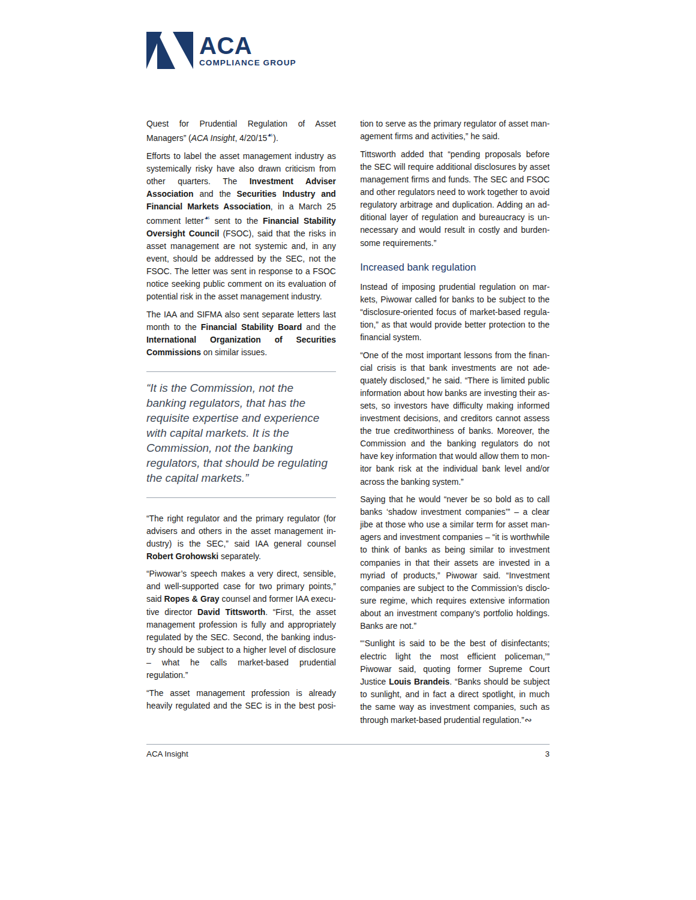ACA COMPLIANCE GROUP
Quest for Prudential Regulation of Asset Managers” (ACA Insight, 4/20/15☙).
Efforts to label the asset management industry as systemically risky have also drawn criticism from other quarters. The Investment Adviser Association and the Securities Industry and Financial Markets Association, in a March 25 comment letter☙ sent to the Financial Stability Oversight Council (FSOC), said that the risks in asset management are not systemic and, in any event, should be addressed by the SEC, not the FSOC. The letter was sent in response to a FSOC notice seeking public comment on its evaluation of potential risk in the asset management industry.
The IAA and SIFMA also sent separate letters last month to the Financial Stability Board and the International Organization of Securities Commissions on similar issues.
“It is the Commission, not the banking regulators, that has the requisite expertise and experience with capital markets. It is the Commission, not the banking regulators, that should be regulating the capital markets.”
“The right regulator and the primary regulator (for advisers and others in the asset management industry) is the SEC,” said IAA general counsel Robert Grohowski separately.
“Piwowar’s speech makes a very direct, sensible, and well-supported case for two primary points,” said Ropes & Gray counsel and former IAA executive director David Tittsworth. “First, the asset management profession is fully and appropriately regulated by the SEC. Second, the banking industry should be subject to a higher level of disclosure – what he calls market-based prudential regulation.”
“The asset management profession is already heavily regulated and the SEC is in the best position to serve as the primary regulator of asset management firms and activities,” he said.
Tittsworth added that “pending proposals before the SEC will require additional disclosures by asset management firms and funds. The SEC and FSOC and other regulators need to work together to avoid regulatory arbitrage and duplication. Adding an additional layer of regulation and bureaucracy is unnecessary and would result in costly and burdensome requirements.”
Increased bank regulation
Instead of imposing prudential regulation on markets, Piwowar called for banks to be subject to the “disclosure-oriented focus of market-based regulation,” as that would provide better protection to the financial system.
“One of the most important lessons from the financial crisis is that bank investments are not adequately disclosed,” he said. “There is limited public information about how banks are investing their assets, so investors have difficulty making informed investment decisions, and creditors cannot assess the true creditworthiness of banks. Moreover, the Commission and the banking regulators do not have key information that would allow them to monitor bank risk at the individual bank level and/or across the banking system.”
Saying that he would “never be so bold as to call banks ‘shadow investment companies’” – a clear jibe at those who use a similar term for asset managers and investment companies – “it is worthwhile to think of banks as being similar to investment companies in that their assets are invested in a myriad of products,” Piwowar said. “Investment companies are subject to the Commission’s disclosure regime, which requires extensive information about an investment company’s portfolio holdings. Banks are not.”
“‘Sunlight is said to be the best of disinfectants; electric light the most efficient policeman,’” Piwowar said, quoting former Supreme Court Justice Louis Brandeis. “Banks should be subject to sunlight, and in fact a direct spotlight, in much the same way as investment companies, such as through market-based prudential regulation.”∾
ACA Insight 3